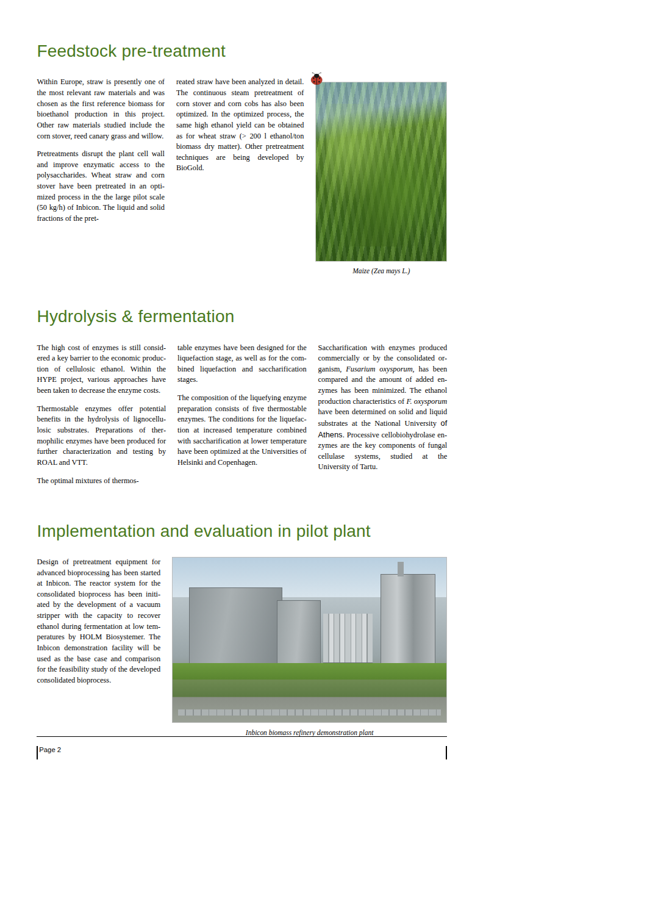Feedstock pre-treatment
Within Europe, straw is presently one of the most relevant raw materials and was chosen as the first reference biomass for bioethanol production in this project. Other raw materials studied include the corn stover, reed canary grass and willow.
Pretreatments disrupt the plant cell wall and improve enzymatic access to the polysaccharides. Wheat straw and corn stover have been pretreated in an optimized process in the the large pilot scale (50 kg/h) of Inbicon. The liquid and solid fractions of the pret-
reated straw have been analyzed in detail. The continuous steam pretreatment of corn stover and corn cobs has also been optimized. In the optimized process, the same high ethanol yield can be obtained as for wheat straw (> 200 l ethanol/ton biomass dry matter). Other pretreatment techniques are being developed by BioGold.
Maize (Zea mays L.)
Hydrolysis & fermentation
The high cost of enzymes is still considered a key barrier to the economic production of cellulosic ethanol. Within the HYPE project, various approaches have been taken to decrease the enzyme costs.
Thermostable enzymes offer potential benefits in the hydrolysis of lignocellulosic substrates. Preparations of thermophilic enzymes have been produced for further characterization and testing by ROAL and VTT.
The optimal mixtures of thermos-
table enzymes have been designed for the liquefaction stage, as well as for the combined liquefaction and saccharification stages.
The composition of the liquefying enzyme preparation consists of five thermostable enzymes. The conditions for the liquefaction at increased temperature combined with saccharification at lower temperature have been optimized at the Universities of Helsinki and Copenhagen.
Saccharification with enzymes produced commercially or by the consolidated organism, Fusarium oxysporum, has been compared and the amount of added enzymes has been minimized. The ethanol production characteristics of F. oxysporum have been determined on solid and liquid substrates at the National University of Athens. Processive cellobiohydrolase enzymes are the key components of fungal cellulase systems, studied at the University of Tartu.
Implementation and evaluation in pilot plant
Design of pretreatment equipment for advanced bioprocessing has been started at Inbicon. The reactor system for the consolidated bioprocess has been initiated by the development of a vacuum stripper with the capacity to recover ethanol during fermentation at low temperatures by HOLM Biosystemer. The Inbicon demonstration facility will be used as the base case and comparison for the feasibility study of the developed consolidated bioprocess.
Inbicon biomass refinery demonstration plant
Page 2